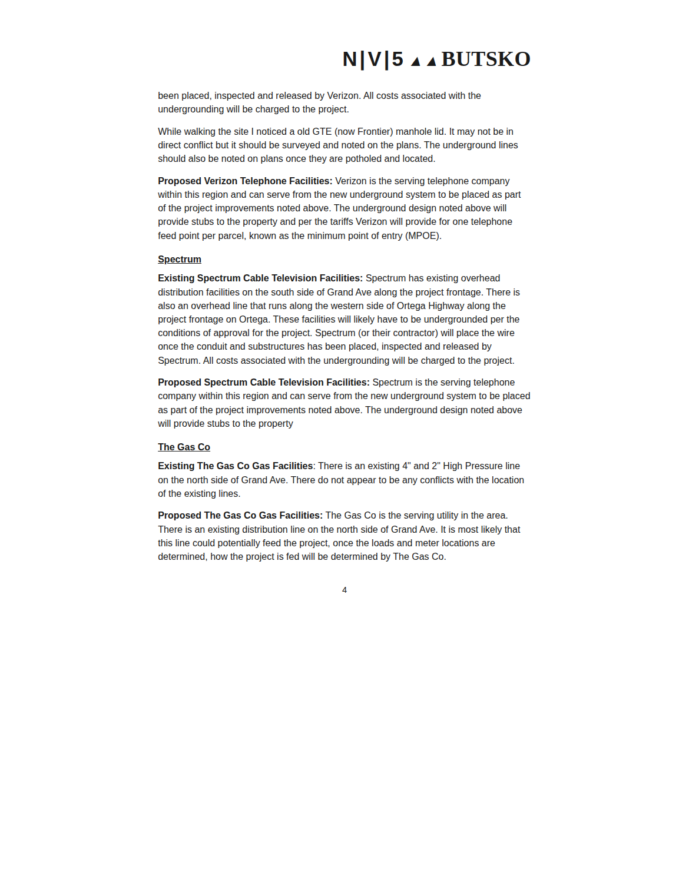N|V|5▲▲BUTSKO
been placed, inspected and released by Verizon. All costs associated with the undergrounding will be charged to the project.
While walking the site I noticed a old GTE (now Frontier) manhole lid. It may not be in direct conflict but it should be surveyed and noted on the plans. The underground lines should also be noted on plans once they are potholed and located.
Proposed Verizon Telephone Facilities: Verizon is the serving telephone company within this region and can serve from the new underground system to be placed as part of the project improvements noted above. The underground design noted above will provide stubs to the property and per the tariffs Verizon will provide for one telephone feed point per parcel, known as the minimum point of entry (MPOE).
Spectrum
Existing Spectrum Cable Television Facilities: Spectrum has existing overhead distribution facilities on the south side of Grand Ave along the project frontage. There is also an overhead line that runs along the western side of Ortega Highway along the project frontage on Ortega. These facilities will likely have to be undergrounded per the conditions of approval for the project. Spectrum (or their contractor) will place the wire once the conduit and substructures has been placed, inspected and released by Spectrum. All costs associated with the undergrounding will be charged to the project.
Proposed Spectrum Cable Television Facilities: Spectrum is the serving telephone company within this region and can serve from the new underground system to be placed as part of the project improvements noted above. The underground design noted above will provide stubs to the property
The Gas Co
Existing The Gas Co Gas Facilities: There is an existing 4" and 2" High Pressure line on the north side of Grand Ave. There do not appear to be any conflicts with the location of the existing lines.
Proposed The Gas Co Gas Facilities: The Gas Co is the serving utility in the area. There is an existing distribution line on the north side of Grand Ave. It is most likely that this line could potentially feed the project, once the loads and meter locations are determined, how the project is fed will be determined by The Gas Co.
4